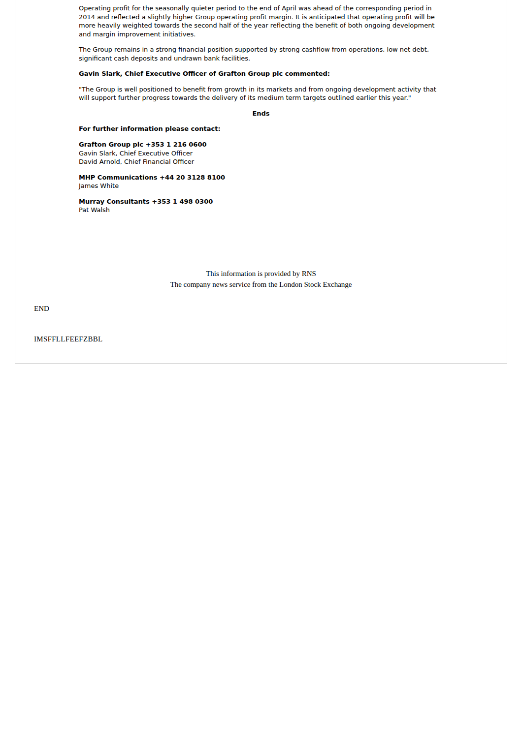Operating profit for the seasonally quieter period to the end of April was ahead of the corresponding period in 2014 and reflected a slightly higher Group operating profit margin. It is anticipated that operating profit will be more heavily weighted towards the second half of the year reflecting the benefit of both ongoing development and margin improvement initiatives.
The Group remains in a strong financial position supported by strong cashflow from operations, low net debt, significant cash deposits and undrawn bank facilities.
Gavin Slark, Chief Executive Officer of Grafton Group plc commented:
"The Group is well positioned to benefit from growth in its markets and from ongoing development activity that will support further progress towards the delivery of its medium term targets outlined earlier this year."
Ends
For further information please contact:
Grafton Group plc +353 1 216 0600
Gavin Slark, Chief Executive Officer
David Arnold, Chief Financial Officer
MHP Communications +44 20 3128 8100
James White
Murray Consultants +353 1 498 0300
Pat Walsh
This information is provided by RNS
The company news service from the London Stock Exchange
END
IMSFFLLFEEFZBBL